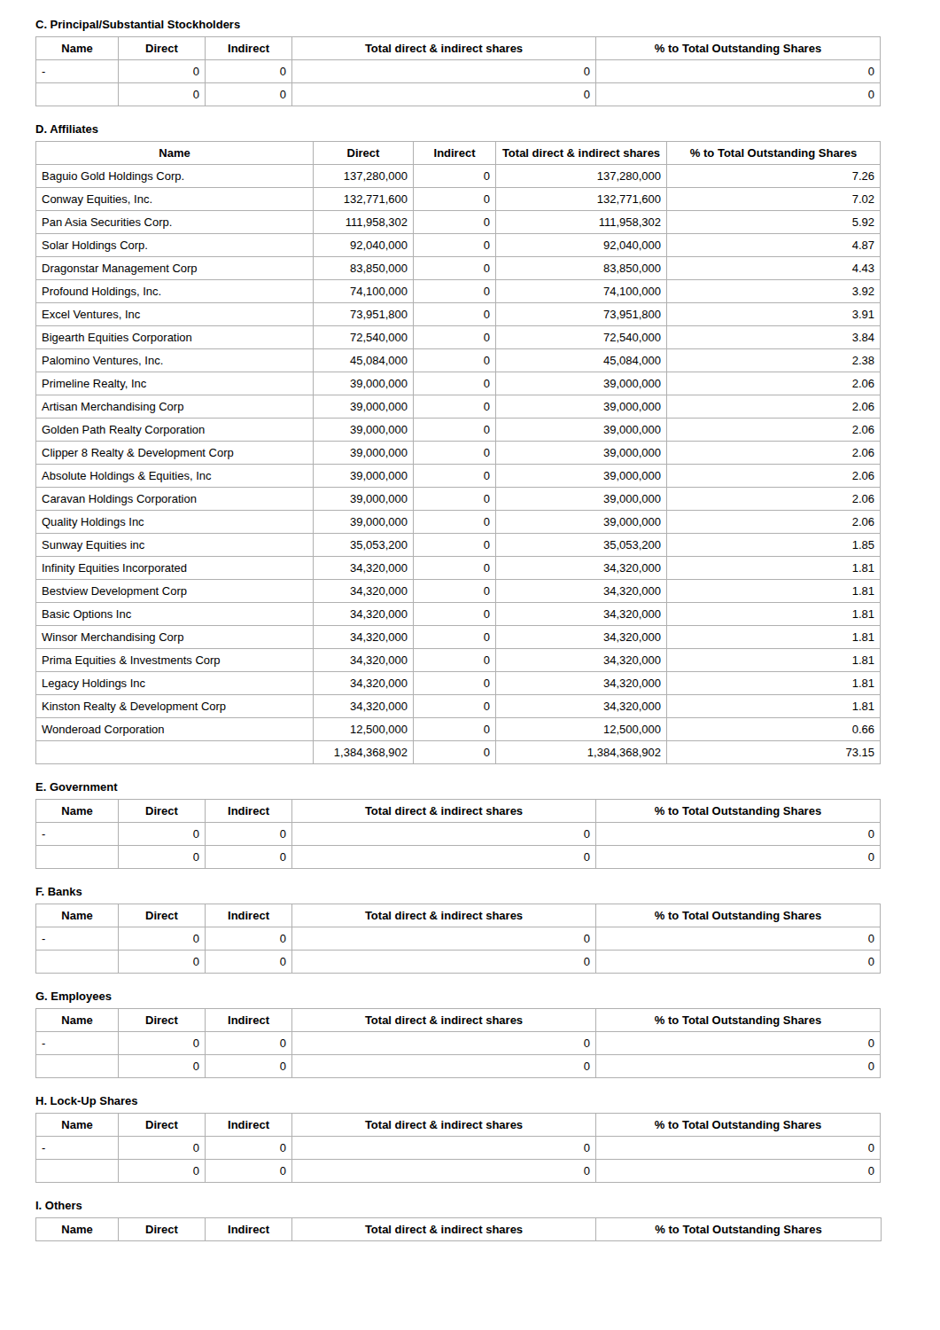C. Principal/Substantial Stockholders
| Name | Direct | Indirect | Total direct & indirect shares | % to Total Outstanding Shares | |
| - | 0 | 0 | 0 | 0 | |
| | 0 | 0 | 0 | 0 | |
D. Affiliates
| Name | Direct | Indirect | Total direct & indirect shares | % to Total Outstanding Shares | |
| Baguio Gold Holdings Corp. | 137,280,000 | 0 | 137,280,000 | 7.26 | |
| Conway Equities, Inc. | 132,771,600 | 0 | 132,771,600 | 7.02 | |
| Pan Asia Securities Corp. | 111,958,302 | 0 | 111,958,302 | 5.92 | |
| Solar Holdings Corp. | 92,040,000 | 0 | 92,040,000 | 4.87 | |
| Dragonstar Management Corp | 83,850,000 | 0 | 83,850,000 | 4.43 | |
| Profound Holdings, Inc. | 74,100,000 | 0 | 74,100,000 | 3.92 | |
| Excel Ventures, Inc | 73,951,800 | 0 | 73,951,800 | 3.91 | |
| Bigearth Equities Corporation | 72,540,000 | 0 | 72,540,000 | 3.84 | |
| Palomino Ventures, Inc. | 45,084,000 | 0 | 45,084,000 | 2.38 | |
| Primeline Realty, Inc | 39,000,000 | 0 | 39,000,000 | 2.06 | |
| Artisan Merchandising Corp | 39,000,000 | 0 | 39,000,000 | 2.06 | |
| Golden Path Realty Corporation | 39,000,000 | 0 | 39,000,000 | 2.06 | |
| Clipper 8 Realty & Development Corp | 39,000,000 | 0 | 39,000,000 | 2.06 | |
| Absolute Holdings & Equities, Inc | 39,000,000 | 0 | 39,000,000 | 2.06 | |
| Caravan Holdings Corporation | 39,000,000 | 0 | 39,000,000 | 2.06 | |
| Quality Holdings Inc | 39,000,000 | 0 | 39,000,000 | 2.06 | |
| Sunway Equities inc | 35,053,200 | 0 | 35,053,200 | 1.85 | |
| Infinity Equities Incorporated | 34,320,000 | 0 | 34,320,000 | 1.81 | |
| Bestview Development Corp | 34,320,000 | 0 | 34,320,000 | 1.81 | |
| Basic Options Inc | 34,320,000 | 0 | 34,320,000 | 1.81 | |
| Winsor Merchandising Corp | 34,320,000 | 0 | 34,320,000 | 1.81 | |
| Prima Equities & Investments Corp | 34,320,000 | 0 | 34,320,000 | 1.81 | |
| Legacy Holdings Inc | 34,320,000 | 0 | 34,320,000 | 1.81 | |
| Kinston Realty & Development Corp | 34,320,000 | 0 | 34,320,000 | 1.81 | |
| Wonderoad Corporation | 12,500,000 | 0 | 12,500,000 | 0.66 | |
| | 1,384,368,902 | 0 | 1,384,368,902 | 73.15 | |
E. Government
| Name | Direct | Indirect | Total direct & indirect shares | % to Total Outstanding Shares | |
| - | 0 | 0 | 0 | 0 | |
| | 0 | 0 | 0 | 0 | |
F. Banks
| Name | Direct | Indirect | Total direct & indirect shares | % to Total Outstanding Shares | |
| - | 0 | 0 | 0 | 0 | |
| | 0 | 0 | 0 | 0 | |
G. Employees
| Name | Direct | Indirect | Total direct & indirect shares | % to Total Outstanding Shares | |
| - | 0 | 0 | 0 | 0 | |
| | 0 | 0 | 0 | 0 | |
H. Lock-Up Shares
| Name | Direct | Indirect | Total direct & indirect shares | % to Total Outstanding Shares | |
| - | 0 | 0 | 0 | 0 | |
| | 0 | 0 | 0 | 0 | |
I. Others
| Name | Direct | Indirect | Total direct & indirect shares | % to Total Outstanding Shares | |